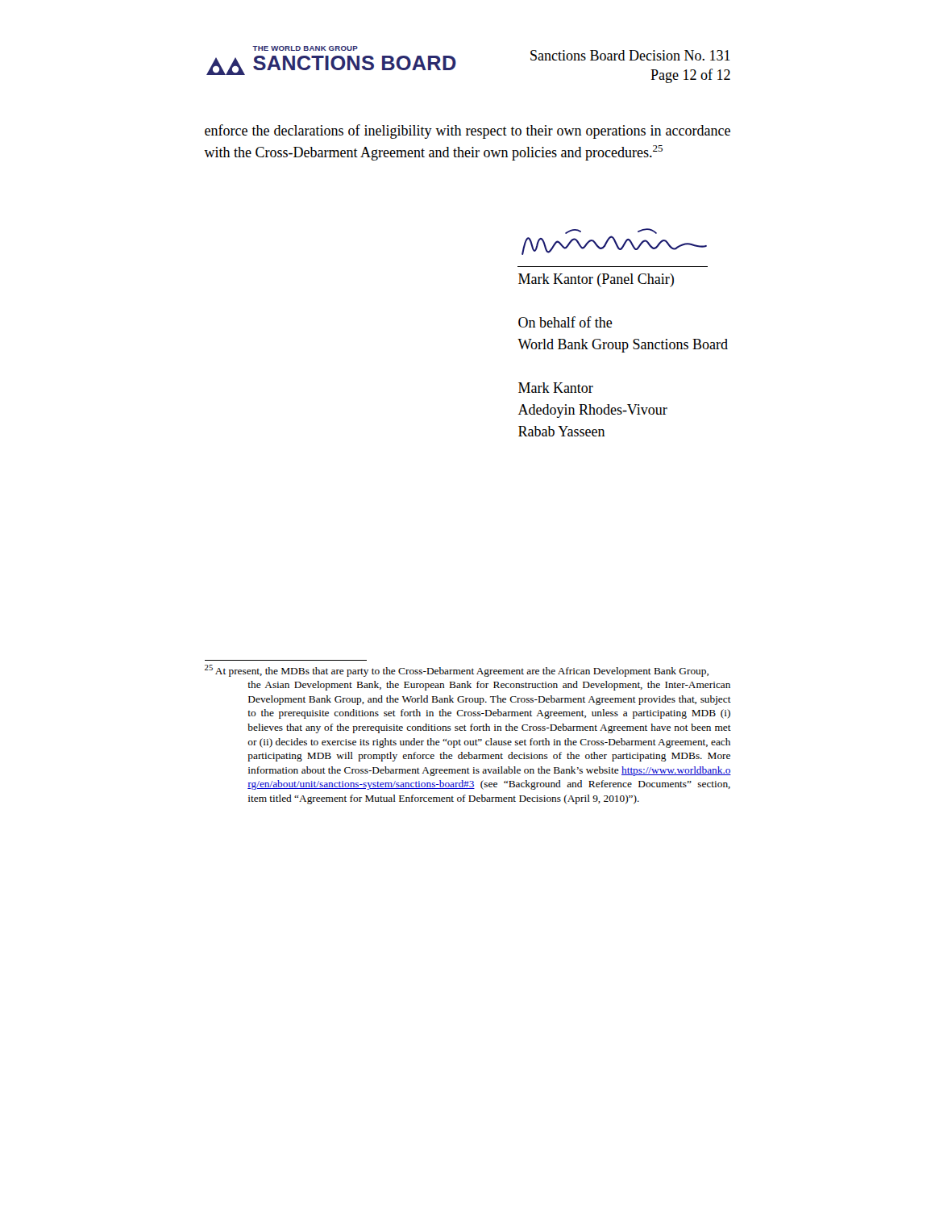THE WORLD BANK GROUP SANCTIONS BOARD
Sanctions Board Decision No. 131
Page 12 of 12
enforce the declarations of ineligibility with respect to their own operations in accordance with the Cross-Debarment Agreement and their own policies and procedures.25
Mark Kantor (Panel Chair)
On behalf of the
World Bank Group Sanctions Board
Mark Kantor
Adedoyin Rhodes-Vivour
Rabab Yasseen
25 At present, the MDBs that are party to the Cross-Debarment Agreement are the African Development Bank Group, the Asian Development Bank, the European Bank for Reconstruction and Development, the Inter-American Development Bank Group, and the World Bank Group. The Cross-Debarment Agreement provides that, subject to the prerequisite conditions set forth in the Cross-Debarment Agreement, unless a participating MDB (i) believes that any of the prerequisite conditions set forth in the Cross-Debarment Agreement have not been met or (ii) decides to exercise its rights under the “opt out” clause set forth in the Cross-Debarment Agreement, each participating MDB will promptly enforce the debarment decisions of the other participating MDBs. More information about the Cross-Debarment Agreement is available on the Bank’s website https://www.worldbank.org/en/about/unit/sanctions-system/sanctions-board#3 (see “Background and Reference Documents” section, item titled “Agreement for Mutual Enforcement of Debarment Decisions (April 9, 2010)”).